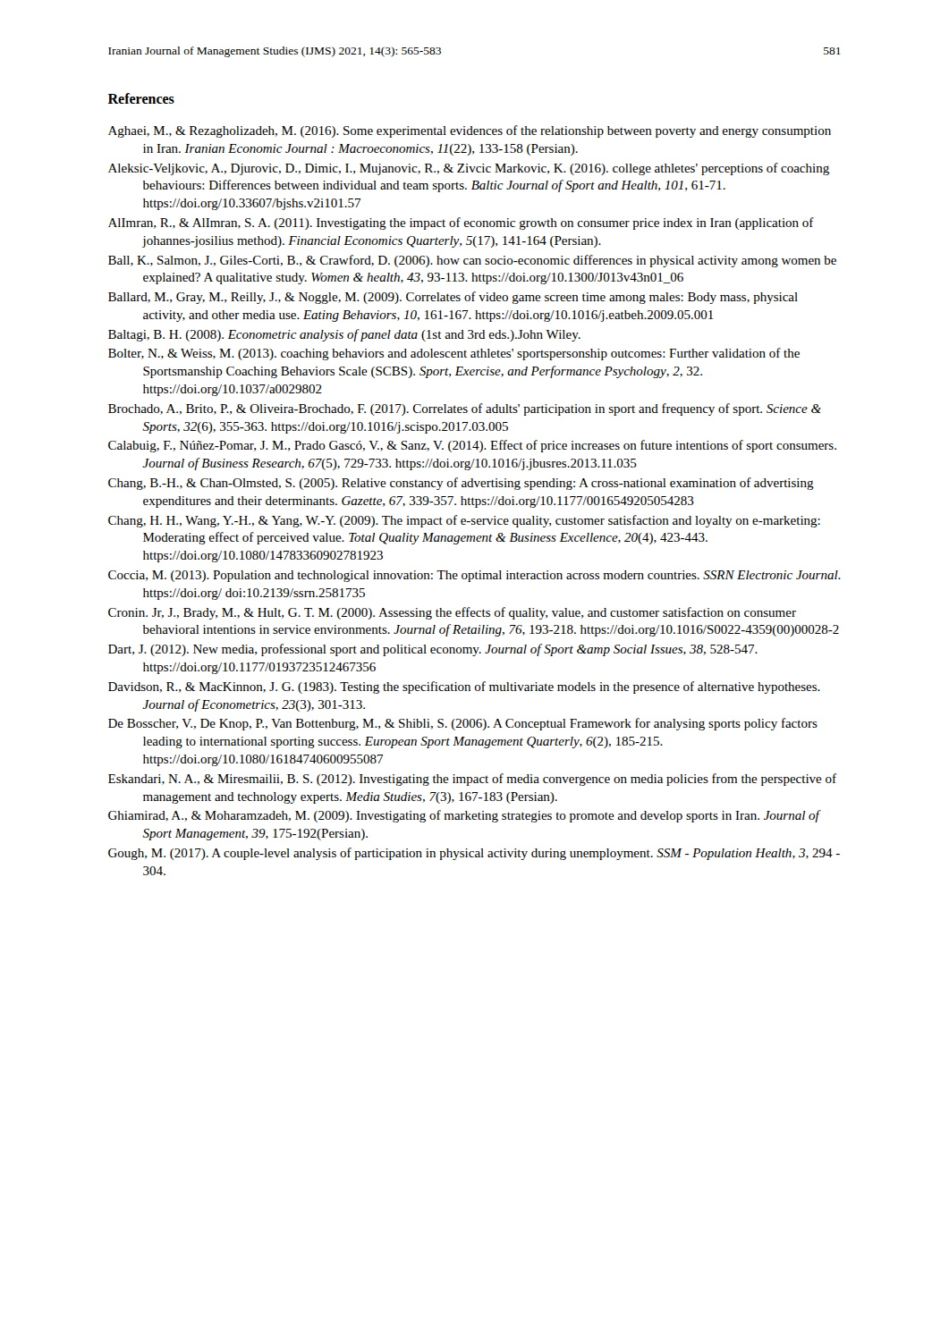Iranian Journal of Management Studies (IJMS) 2021, 14(3): 565-583 581
References
Aghaei, M., & Rezagholizadeh, M. (2016). Some experimental evidences of the relationship between poverty and energy consumption in Iran. Iranian Economic Journal : Macroeconomics, 11(22), 133-158 (Persian).
Aleksic-Veljkovic, A., Djurovic, D., Dimic, I., Mujanovic, R., & Zivcic Markovic, K. (2016). college athletes' perceptions of coaching behaviours: Differences between individual and team sports. Baltic Journal of Sport and Health, 101, 61-71. https://doi.org/10.33607/bjshs.v2i101.57
AlImran, R., & AlImran, S. A. (2011). Investigating the impact of economic growth on consumer price index in Iran (application of johannes-josilius method). Financial Economics Quarterly, 5(17), 141-164 (Persian).
Ball, K., Salmon, J., Giles-Corti, B., & Crawford, D. (2006). how can socio-economic differences in physical activity among women be explained? A qualitative study. Women & health, 43, 93-113. https://doi.org/10.1300/J013v43n01_06
Ballard, M., Gray, M., Reilly, J., & Noggle, M. (2009). Correlates of video game screen time among males: Body mass, physical activity, and other media use. Eating Behaviors, 10, 161-167. https://doi.org/10.1016/j.eatbeh.2009.05.001
Baltagi, B. H. (2008). Econometric analysis of panel data (1st and 3rd eds.).John Wiley.
Bolter, N., & Weiss, M. (2013). coaching behaviors and adolescent athletes' sportspersonship outcomes: Further validation of the Sportsmanship Coaching Behaviors Scale (SCBS). Sport, Exercise, and Performance Psychology, 2, 32. https://doi.org/10.1037/a0029802
Brochado, A., Brito, P., & Oliveira-Brochado, F. (2017). Correlates of adults' participation in sport and frequency of sport. Science & Sports, 32(6), 355-363. https://doi.org/10.1016/j.scispo.2017.03.005
Calabuig, F., Núñez-Pomar, J. M., Prado Gascó, V., & Sanz, V. (2014). Effect of price increases on future intentions of sport consumers. Journal of Business Research, 67(5), 729-733. https://doi.org/10.1016/j.jbusres.2013.11.035
Chang, B.-H., & Chan-Olmsted, S. (2005). Relative constancy of advertising spending: A cross-national examination of advertising expenditures and their determinants. Gazette, 67, 339-357. https://doi.org/10.1177/0016549205054283
Chang, H. H., Wang, Y.-H., & Yang, W.-Y. (2009). The impact of e-service quality, customer satisfaction and loyalty on e-marketing: Moderating effect of perceived value. Total Quality Management & Business Excellence, 20(4), 423-443. https://doi.org/10.1080/14783360902781923
Coccia, M. (2013). Population and technological innovation: The optimal interaction across modern countries. SSRN Electronic Journal. https://doi.org/ doi:10.2139/ssrn.2581735
Cronin. Jr, J., Brady, M., & Hult, G. T. M. (2000). Assessing the effects of quality, value, and customer satisfaction on consumer behavioral intentions in service environments. Journal of Retailing, 76, 193-218. https://doi.org/10.1016/S0022-4359(00)00028-2
Dart, J. (2012). New media, professional sport and political economy. Journal of Sport &amp Social Issues, 38, 528-547. https://doi.org/10.1177/0193723512467356
Davidson, R., & MacKinnon, J. G. (1983). Testing the specification of multivariate models in the presence of alternative hypotheses. Journal of Econometrics, 23(3), 301-313.
De Bosscher, V., De Knop, P., Van Bottenburg, M., & Shibli, S. (2006). A Conceptual Framework for analysing sports policy factors leading to international sporting success. European Sport Management Quarterly, 6(2), 185-215. https://doi.org/10.1080/16184740600955087
Eskandari, N. A., & Miresmailii, B. S. (2012). Investigating the impact of media convergence on media policies from the perspective of management and technology experts. Media Studies, 7(3), 167-183 (Persian).
Ghiamirad, A., & Moharamzadeh, M. (2009). Investigating of marketing strategies to promote and develop sports in Iran. Journal of Sport Management, 39, 175-192(Persian).
Gough, M. (2017). A couple-level analysis of participation in physical activity during unemployment. SSM - Population Health, 3, 294 - 304.